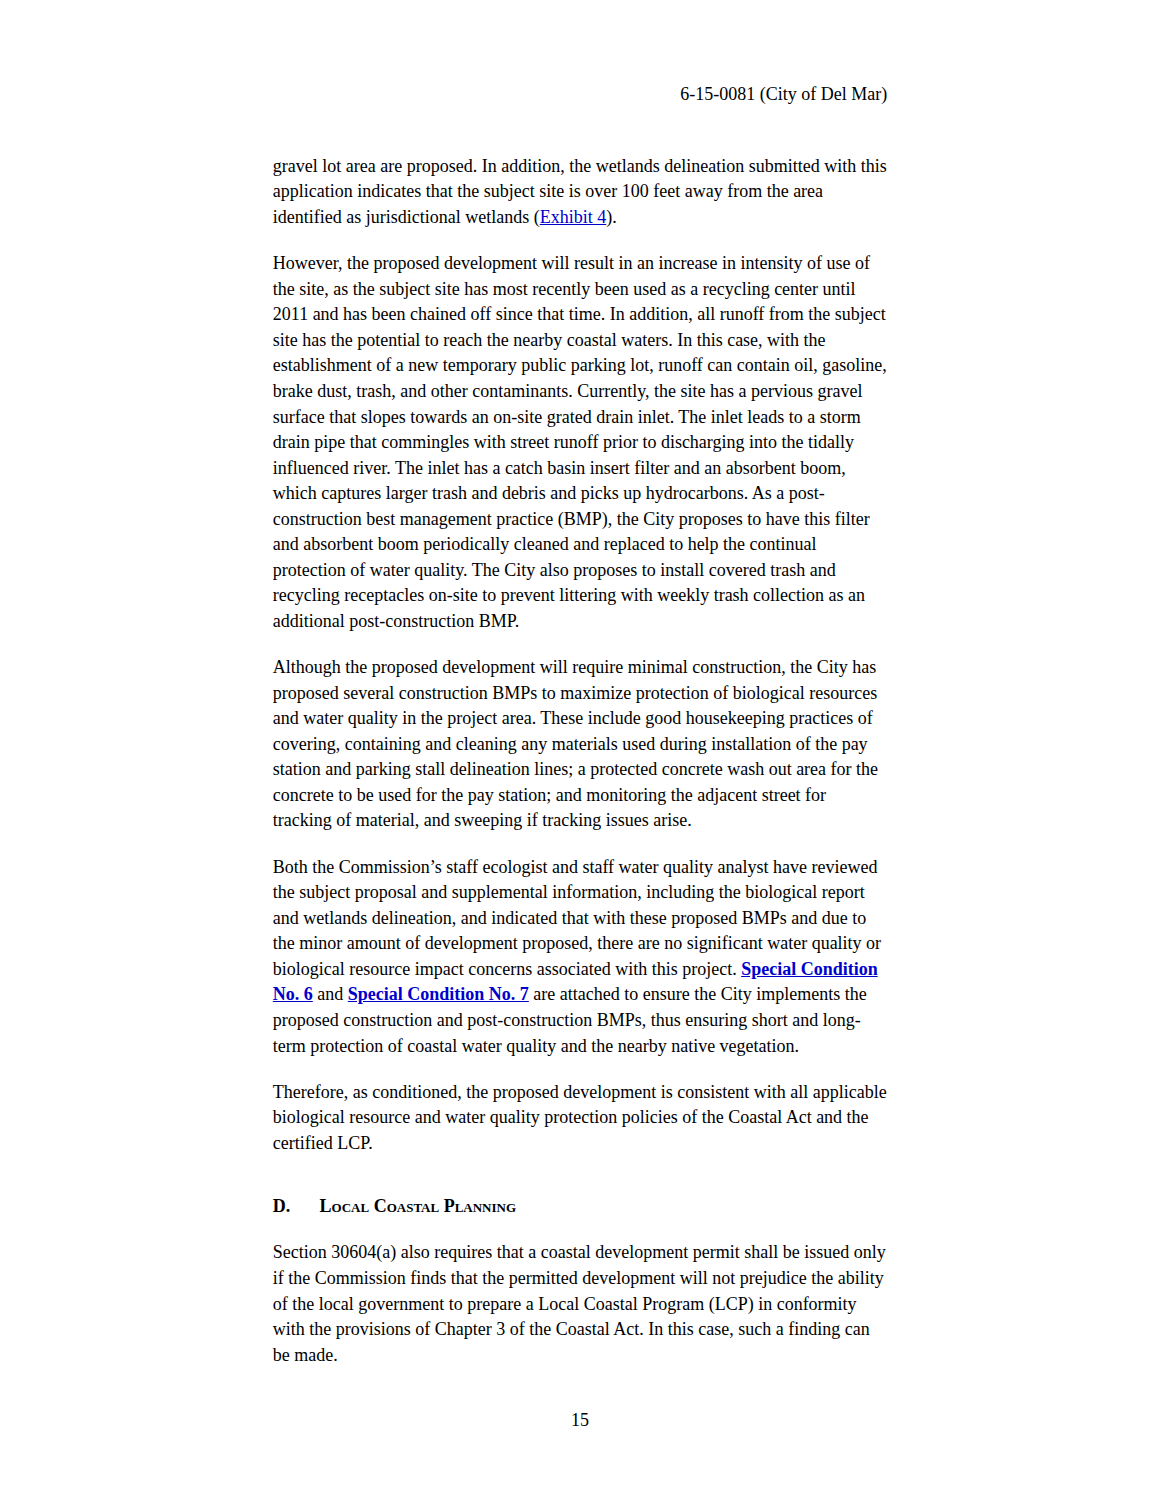6-15-0081 (City of Del Mar)
gravel lot area are proposed. In addition, the wetlands delineation submitted with this application indicates that the subject site is over 100 feet away from the area identified as jurisdictional wetlands (Exhibit 4).
However, the proposed development will result in an increase in intensity of use of the site, as the subject site has most recently been used as a recycling center until 2011 and has been chained off since that time. In addition, all runoff from the subject site has the potential to reach the nearby coastal waters. In this case, with the establishment of a new temporary public parking lot, runoff can contain oil, gasoline, brake dust, trash, and other contaminants. Currently, the site has a pervious gravel surface that slopes towards an on-site grated drain inlet. The inlet leads to a storm drain pipe that commingles with street runoff prior to discharging into the tidally influenced river. The inlet has a catch basin insert filter and an absorbent boom, which captures larger trash and debris and picks up hydrocarbons. As a post-construction best management practice (BMP), the City proposes to have this filter and absorbent boom periodically cleaned and replaced to help the continual protection of water quality. The City also proposes to install covered trash and recycling receptacles on-site to prevent littering with weekly trash collection as an additional post-construction BMP.
Although the proposed development will require minimal construction, the City has proposed several construction BMPs to maximize protection of biological resources and water quality in the project area. These include good housekeeping practices of covering, containing and cleaning any materials used during installation of the pay station and parking stall delineation lines; a protected concrete wash out area for the concrete to be used for the pay station; and monitoring the adjacent street for tracking of material, and sweeping if tracking issues arise.
Both the Commission’s staff ecologist and staff water quality analyst have reviewed the subject proposal and supplemental information, including the biological report and wetlands delineation, and indicated that with these proposed BMPs and due to the minor amount of development proposed, there are no significant water quality or biological resource impact concerns associated with this project. Special Condition No. 6 and Special Condition No. 7 are attached to ensure the City implements the proposed construction and post-construction BMPs, thus ensuring short and long-term protection of coastal water quality and the nearby native vegetation.
Therefore, as conditioned, the proposed development is consistent with all applicable biological resource and water quality protection policies of the Coastal Act and the certified LCP.
D. Local Coastal Planning
Section 30604(a) also requires that a coastal development permit shall be issued only if the Commission finds that the permitted development will not prejudice the ability of the local government to prepare a Local Coastal Program (LCP) in conformity with the provisions of Chapter 3 of the Coastal Act. In this case, such a finding can be made.
15